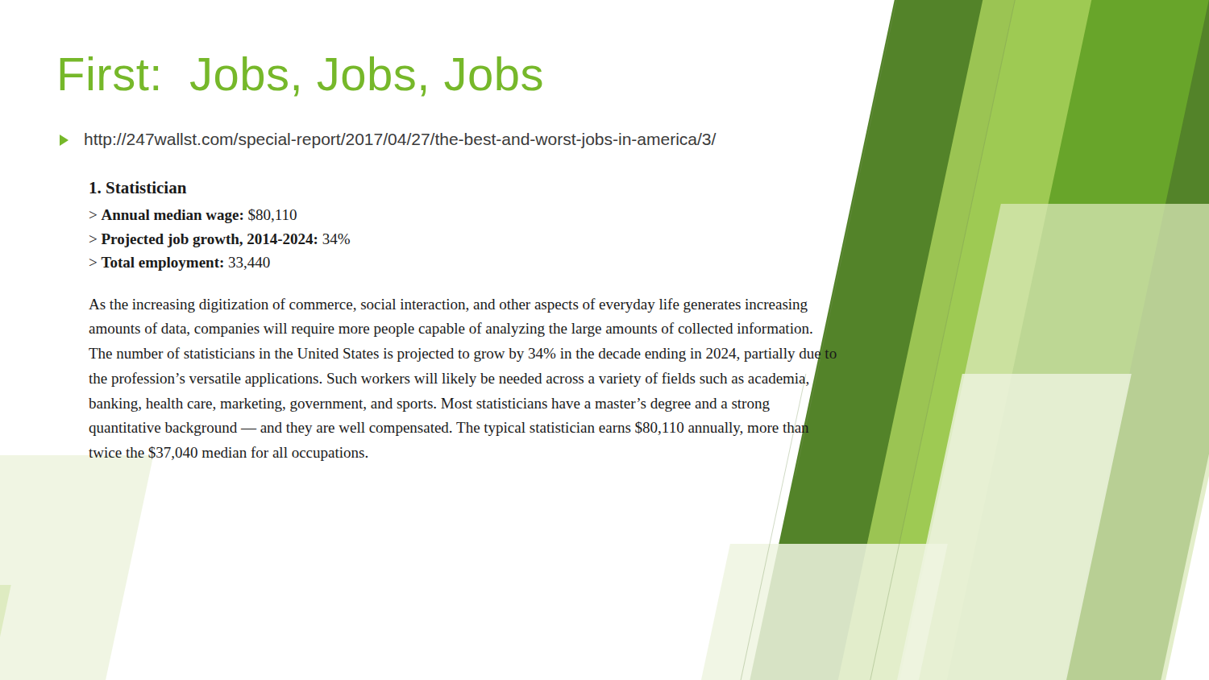First: Jobs, Jobs, Jobs
http://247wallst.com/special-report/2017/04/27/the-best-and-worst-jobs-in-america/3/
1. Statistician
> Annual median wage: $80,110
> Projected job growth, 2014-2024: 34%
> Total employment: 33,440
As the increasing digitization of commerce, social interaction, and other aspects of everyday life generates increasing amounts of data, companies will require more people capable of analyzing the large amounts of collected information. The number of statisticians in the United States is projected to grow by 34% in the decade ending in 2024, partially due to the profession’s versatile applications. Such workers will likely be needed across a variety of fields such as academia, banking, health care, marketing, government, and sports. Most statisticians have a master’s degree and a strong quantitative background — and they are well compensated. The typical statistician earns $80,110 annually, more than twice the $37,040 median for all occupations.